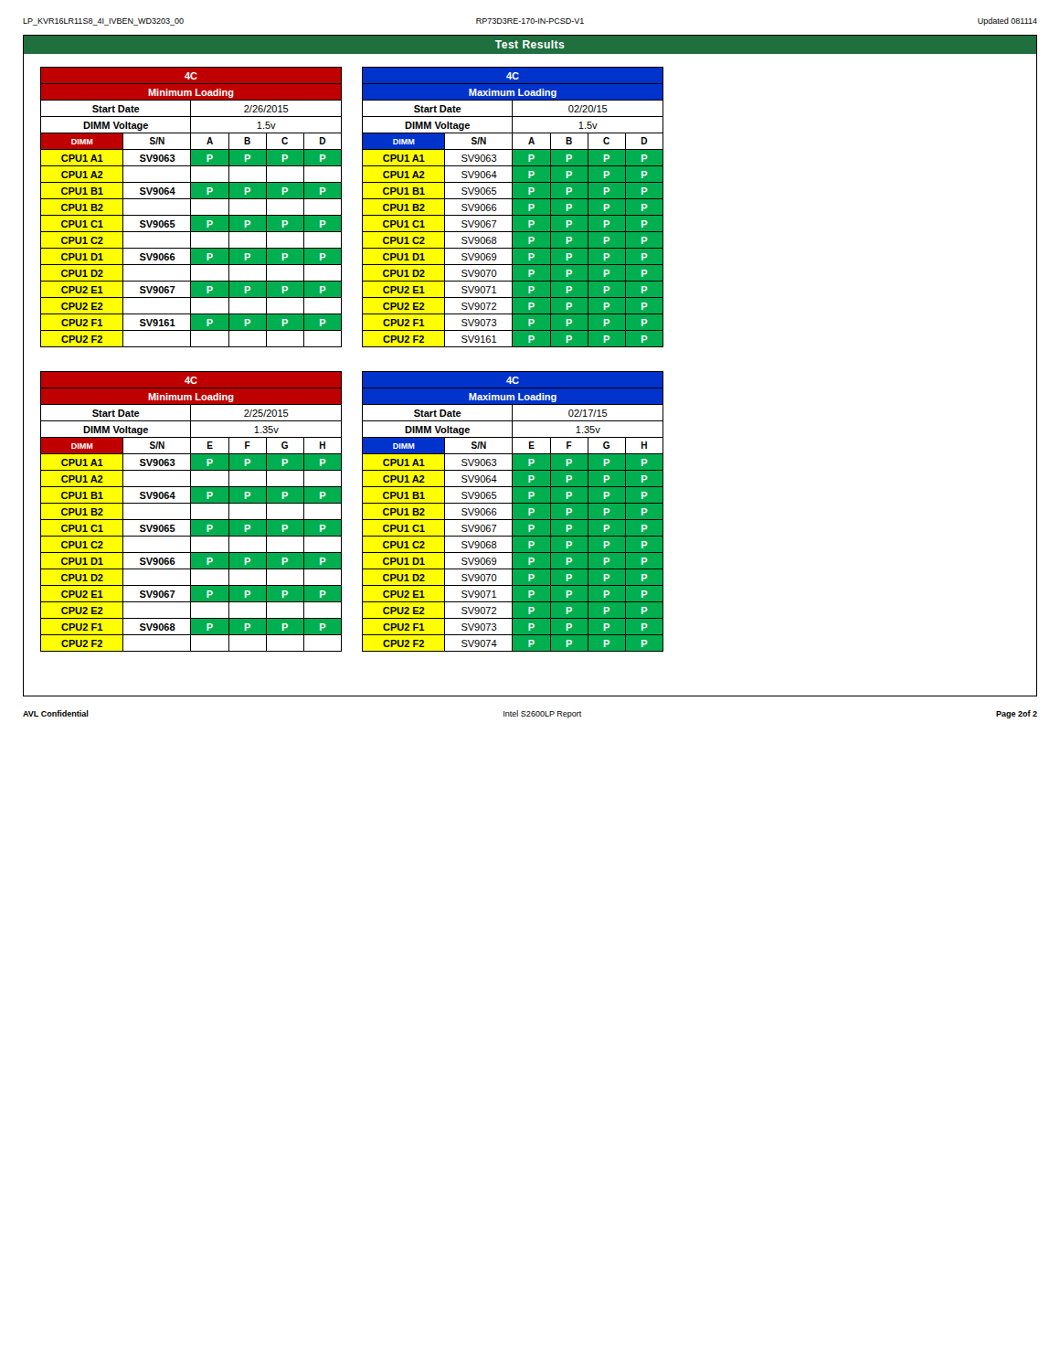LP_KVR16LR11S8_4I_IVBEN_WD3203_00
RP73D3RE-170-IN-PCSD-V1
Updated 081114
Test Results
| 4C |
| Minimum Loading |
| Start Date | 2/26/2015 |
| DIMM Voltage | 1.5v |
| DIMM | S/N | A | B | C | D |
| CPU1 A1 | SV9063 | P | P | P | P |
| CPU1 A2 | | | | | |
| CPU1 B1 | SV9064 | P | P | P | P |
| CPU1 B2 | | | | | |
| CPU1 C1 | SV9065 | P | P | P | P |
| CPU1 C2 | | | | | |
| CPU1 D1 | SV9066 | P | P | P | P |
| CPU1 D2 | | | | | |
| CPU2 E1 | SV9067 | P | P | P | P |
| CPU2 E2 | | | | | |
| CPU2 F1 | SV9161 | P | P | P | P |
| CPU2 F2 | | | | | |
| 4C |
| Maximum Loading |
| Start Date | 02/20/15 |
| DIMM Voltage | 1.5v |
| DIMM | S/N | A | B | C | D |
| CPU1 A1 | SV9063 | P | P | P | P |
| CPU1 A2 | SV9064 | P | P | P | P |
| CPU1 B1 | SV9065 | P | P | P | P |
| CPU1 B2 | SV9066 | P | P | P | P |
| CPU1 C1 | SV9067 | P | P | P | P |
| CPU1 C2 | SV9068 | P | P | P | P |
| CPU1 D1 | SV9069 | P | P | P | P |
| CPU1 D2 | SV9070 | P | P | P | P |
| CPU2 E1 | SV9071 | P | P | P | P |
| CPU2 E2 | SV9072 | P | P | P | P |
| CPU2 F1 | SV9073 | P | P | P | P |
| CPU2 F2 | SV9161 | P | P | P | P |
| 4C |
| Minimum Loading |
| Start Date | 2/25/2015 |
| DIMM Voltage | 1.35v |
| DIMM | S/N | E | F | G | H |
| CPU1 A1 | SV9063 | P | P | P | P |
| CPU1 A2 | | | | | |
| CPU1 B1 | SV9064 | P | P | P | P |
| CPU1 B2 | | | | | |
| CPU1 C1 | SV9065 | P | P | P | P |
| CPU1 C2 | | | | | |
| CPU1 D1 | SV9066 | P | P | P | P |
| CPU1 D2 | | | | | |
| CPU2 E1 | SV9067 | P | P | P | P |
| CPU2 E2 | | | | | |
| CPU2 F1 | SV9068 | P | P | P | P |
| CPU2 F2 | | | | | |
| 4C |
| Maximum Loading |
| Start Date | 02/17/15 |
| DIMM Voltage | 1.35v |
| DIMM | S/N | E | F | G | H |
| CPU1 A1 | SV9063 | P | P | P | P |
| CPU1 A2 | SV9064 | P | P | P | P |
| CPU1 B1 | SV9065 | P | P | P | P |
| CPU1 B2 | SV9066 | P | P | P | P |
| CPU1 C1 | SV9067 | P | P | P | P |
| CPU1 C2 | SV9068 | P | P | P | P |
| CPU1 D1 | SV9069 | P | P | P | P |
| CPU1 D2 | SV9070 | P | P | P | P |
| CPU2 E1 | SV9071 | P | P | P | P |
| CPU2 E2 | SV9072 | P | P | P | P |
| CPU2 F1 | SV9073 | P | P | P | P |
| CPU2 F2 | SV9074 | P | P | P | P |
AVL Confidential
Intel S2600LP Report
Page 2of 2